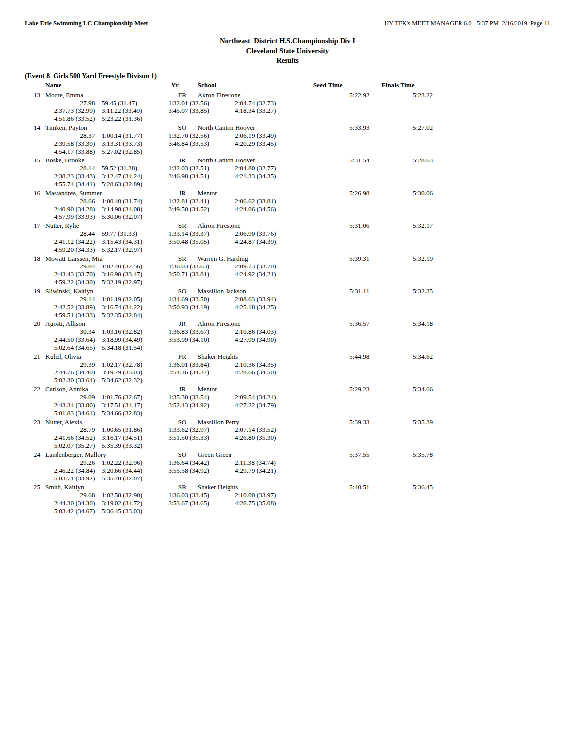Lake Erie Swimming LC Championship Meet
HY-TEK's MEET MANAGER 6.0 - 5:37 PM 2/16/2019 Page 11
Northeast District H.S.Championship Div I
Cleveland State University
Results
(Event 8 Girls 500 Yard Freestyle Divison 1)
| | Name | Yr | School | Seed Time | Finals Time | |
| --- | --- | --- | --- | --- | --- | --- |
| 13 | Moore, Emma | FR | Akron Firestone | 5:22.92 | 5:23.22 | |
| 27.98 59.45 (31.47) 1:32.01 (32.56) 2:04.74 (32.73) 2:37.73 (32.99) 3:11.22 (33.49) 3:45.07 (33.85) 4:18.34 (33.27) 4:51.86 (33.52) 5:23.22 (31.36) |
| 14 | Timken, Payton | SO | North Canton Hoover | 5:33.93 | 5:27.02 | |
| 28.37 1:00.14 (31.77) 1:32.70 (32.56) 2:06.19 (33.49) 2:39.58 (33.39) 3:13.31 (33.73) 3:46.84 (33.53) 4:20.29 (33.45) 4:54.17 (33.88) 5:27.02 (32.85) |
| 15 | Boske, Brooke | JR | North Canton Hoover | 5:31.54 | 5:28.63 | |
| 28.14 59.52 (31.38) 1:32.03 (32.51) 2:04.80 (32.77) 2:38.23 (33.43) 3:12.47 (34.24) 3:46.98 (34.51) 4:21.33 (34.35) 4:55.74 (34.41) 5:28.63 (32.89) |
| 16 | Mastandrea, Summer | JR | Mentor | 5:26.98 | 5:30.06 | |
| 28.66 1:00.40 (31.74) 1:32.81 (32.41) 2:06.62 (33.81) 2:40.90 (34.28) 3:14.98 (34.08) 3:49.50 (34.52) 4:24.06 (34.56) 4:57.99 (33.93) 5:30.06 (32.07) |
| 17 | Nutter, Rylie | SR | Akron Firestone | 5:31.06 | 5:32.17 | |
| 28.44 59.77 (31.33) 1:33.14 (33.37) 2:06.90 (33.76) 2:41.12 (34.22) 3:15.43 (34.31) 3:50.48 (35.05) 4:24.87 (34.39) 4:59.20 (34.33) 5:32.17 (32.97) |
| 18 | Mowatt-Larssen, Mia | SR | Warren G. Harding | 5:39.31 | 5:32.19 | |
| 29.84 1:02.40 (32.56) 1:36.03 (33.63) 2:09.73 (33.70) 2:43.43 (33.70) 3:16.90 (33.47) 3:50.71 (33.81) 4:24.92 (34.21) 4:59.22 (34.30) 5:32.19 (32.97) |
| 19 | Sliwinski, Kaitlyn | SO | Massillon Jackson | 5:31.11 | 5:32.35 | |
| 29.14 1:01.19 (32.05) 1:34.69 (33.50) 2:08.63 (33.94) 2:42.52 (33.89) 3:16.74 (34.22) 3:50.93 (34.19) 4:25.18 (34.25) 4:59.51 (34.33) 5:32.35 (32.84) |
| 20 | Agosti, Allison | JR | Akron Firestone | 5:36.57 | 5:34.18 | |
| 30.34 1:03.16 (32.82) 1:36.83 (33.67) 2:10.86 (34.03) 2:44.50 (33.64) 3:18.99 (34.49) 3:53.09 (34.10) 4:27.99 (34.90) 5:02.64 (34.65) 5:34.18 (31.54) |
| 21 | Kuhel, Olivia | FR | Shaker Heights | 5:44.98 | 5:34.62 | |
| 29.39 1:02.17 (32.78) 1:36.01 (33.84) 2:10.36 (34.35) 2:44.76 (34.40) 3:19.79 (35.03) 3:54.16 (34.37) 4:28.66 (34.50) 5:02.30 (33.64) 5:34.62 (32.32) |
| 22 | Carlson, Annika | JR | Mentor | 5:29.23 | 5:34.66 | |
| 29.09 1:01.76 (32.67) 1:35.30 (33.54) 2:09.54 (34.24) 2:43.34 (33.80) 3:17.51 (34.17) 3:52.43 (34.92) 4:27.22 (34.79) 5:01.83 (34.61) 5:34.66 (32.83) |
| 23 | Nutter, Alexis | SO | Massillon Perry | 5:39.33 | 5:35.39 | |
| 28.79 1:00.65 (31.86) 1:33.62 (32.97) 2:07.14 (33.52) 2:41.66 (34.52) 3:16.17 (34.51) 3:51.50 (35.33) 4:26.80 (35.30) 5:02.07 (35.27) 5:35.39 (33.32) |
| 24 | Landenberger, Mallory | SO | Green Green | 5:37.55 | 5:35.78 | |
| 29.26 1:02.22 (32.96) 1:36.64 (34.42) 2:11.38 (34.74) 2:46.22 (34.84) 3:20.66 (34.44) 3:55.58 (34.92) 4:29.79 (34.21) 5:03.71 (33.92) 5:35.78 (32.07) |
| 25 | Smith, Kaitlyn | SR | Shaker Heights | 5:40.51 | 5:36.45 | |
| 29.68 1:02.58 (32.90) 1:36.03 (33.45) 2:10.00 (33.97) 2:44.30 (34.30) 3:19.02 (34.72) 3:53.67 (34.65) 4:28.75 (35.08) 5:03.42 (34.67) 5:36.45 (33.03) |